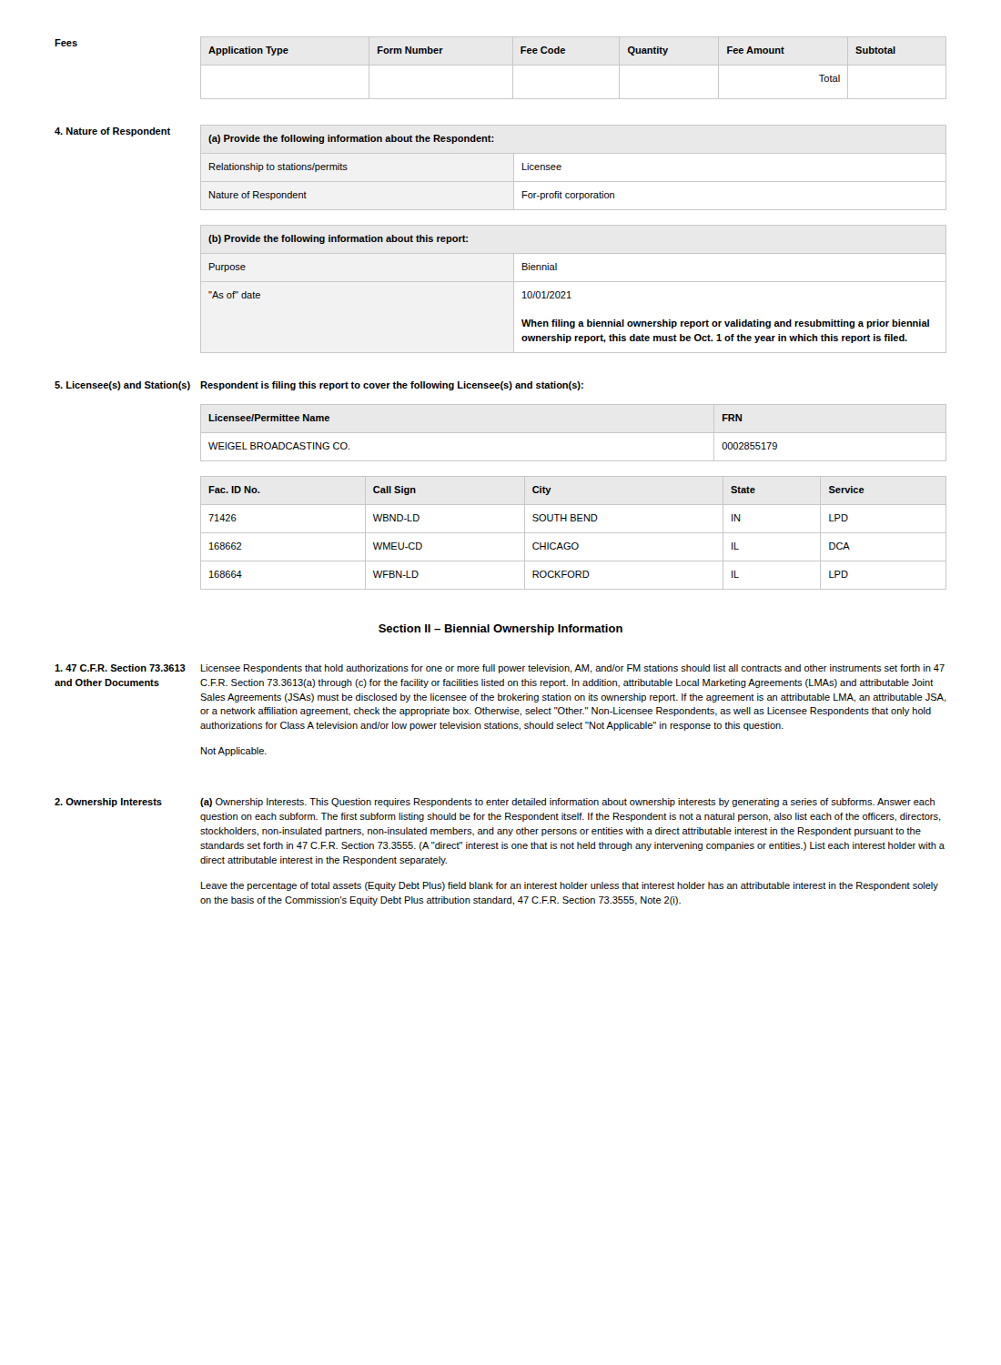Fees
| Application Type | Form Number | Fee Code | Quantity | Fee Amount | Subtotal |
| --- | --- | --- | --- | --- | --- |
| | | | | Total | |
4. Nature of Respondent
| (a) Provide the following information about the Respondent: |
| Relationship to stations/permits | Licensee |
| Nature of Respondent | For-profit corporation |
| (b) Provide the following information about this report: |
| Purpose | Biennial |
| "As of" date | 10/01/2021 When filing a biennial ownership report or validating and resubmitting a prior biennial ownership report, this date must be Oct. 1 of the year in which this report is filed. |
5. Licensee(s) and Station(s)
Respondent is filing this report to cover the following Licensee(s) and station(s):
| Licensee/Permittee Name | FRN |
| --- | --- |
| WEIGEL BROADCASTING CO. | 0002855179 |
| Fac. ID No. | Call Sign | City | State | Service |
| --- | --- | --- | --- | --- |
| 71426 | WBND-LD | SOUTH BEND | IN | LPD |
| 168662 | WMEU-CD | CHICAGO | IL | DCA |
| 168664 | WFBN-LD | ROCKFORD | IL | LPD |
Section II – Biennial Ownership Information
1. 47 C.F.R. Section 73.3613 and Other Documents
Licensee Respondents that hold authorizations for one or more full power television, AM, and/or FM stations should list all contracts and other instruments set forth in 47 C.F.R. Section 73.3613(a) through (c) for the facility or facilities listed on this report. In addition, attributable Local Marketing Agreements (LMAs) and attributable Joint Sales Agreements (JSAs) must be disclosed by the licensee of the brokering station on its ownership report. If the agreement is an attributable LMA, an attributable JSA, or a network affiliation agreement, check the appropriate box. Otherwise, select "Other." Non-Licensee Respondents, as well as Licensee Respondents that only hold authorizations for Class A television and/or low power television stations, should select "Not Applicable" in response to this question.
Not Applicable.
2. Ownership Interests
(a) Ownership Interests. This Question requires Respondents to enter detailed information about ownership interests by generating a series of subforms. Answer each question on each subform. The first subform listing should be for the Respondent itself. If the Respondent is not a natural person, also list each of the officers, directors, stockholders, non-insulated partners, non-insulated members, and any other persons or entities with a direct attributable interest in the Respondent pursuant to the standards set forth in 47 C.F.R. Section 73.3555. (A "direct" interest is one that is not held through any intervening companies or entities.) List each interest holder with a direct attributable interest in the Respondent separately.
Leave the percentage of total assets (Equity Debt Plus) field blank for an interest holder unless that interest holder has an attributable interest in the Respondent solely on the basis of the Commission's Equity Debt Plus attribution standard, 47 C.F.R. Section 73.3555, Note 2(i).